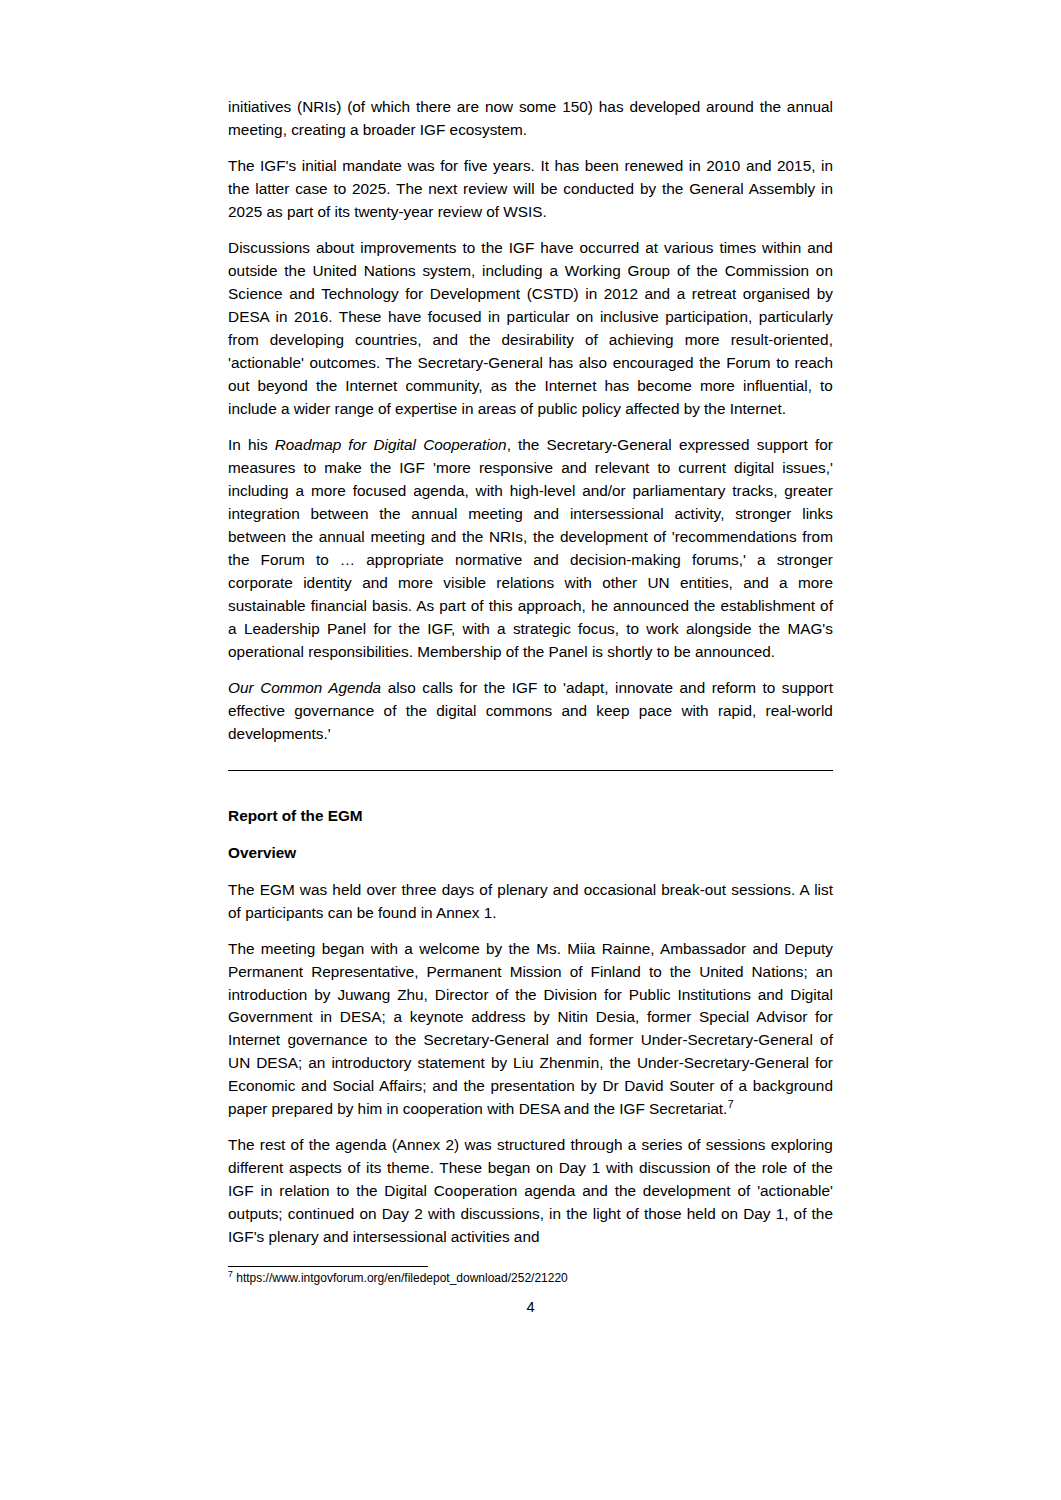initiatives (NRIs) (of which there are now some 150) has developed around the annual meeting, creating a broader IGF ecosystem.
The IGF's initial mandate was for five years. It has been renewed in 2010 and 2015, in the latter case to 2025. The next review will be conducted by the General Assembly in 2025 as part of its twenty-year review of WSIS.
Discussions about improvements to the IGF have occurred at various times within and outside the United Nations system, including a Working Group of the Commission on Science and Technology for Development (CSTD) in 2012 and a retreat organised by DESA in 2016. These have focused in particular on inclusive participation, particularly from developing countries, and the desirability of achieving more result-oriented, 'actionable' outcomes. The Secretary-General has also encouraged the Forum to reach out beyond the Internet community, as the Internet has become more influential, to include a wider range of expertise in areas of public policy affected by the Internet.
In his Roadmap for Digital Cooperation, the Secretary-General expressed support for measures to make the IGF 'more responsive and relevant to current digital issues,' including a more focused agenda, with high-level and/or parliamentary tracks, greater integration between the annual meeting and intersessional activity, stronger links between the annual meeting and the NRIs, the development of 'recommendations from the Forum to … appropriate normative and decision-making forums,' a stronger corporate identity and more visible relations with other UN entities, and a more sustainable financial basis. As part of this approach, he announced the establishment of a Leadership Panel for the IGF, with a strategic focus, to work alongside the MAG's operational responsibilities. Membership of the Panel is shortly to be announced.
Our Common Agenda also calls for the IGF to 'adapt, innovate and reform to support effective governance of the digital commons and keep pace with rapid, real-world developments.'
Report of the EGM
Overview
The EGM was held over three days of plenary and occasional break-out sessions. A list of participants can be found in Annex 1.
The meeting began with a welcome by the Ms. Miia Rainne, Ambassador and Deputy Permanent Representative, Permanent Mission of Finland to the United Nations; an introduction by Juwang Zhu, Director of the Division for Public Institutions and Digital Government in DESA; a keynote address by Nitin Desia, former Special Advisor for Internet governance to the Secretary-General and former Under-Secretary-General of UN DESA; an introductory statement by Liu Zhenmin, the Under-Secretary-General for Economic and Social Affairs; and the presentation by Dr David Souter of a background paper prepared by him in cooperation with DESA and the IGF Secretariat.7
The rest of the agenda (Annex 2) was structured through a series of sessions exploring different aspects of its theme. These began on Day 1 with discussion of the role of the IGF in relation to the Digital Cooperation agenda and the development of 'actionable' outputs; continued on Day 2 with discussions, in the light of those held on Day 1, of the IGF's plenary and intersessional activities and
7 https://www.intgovforum.org/en/filedepot_download/252/21220
4